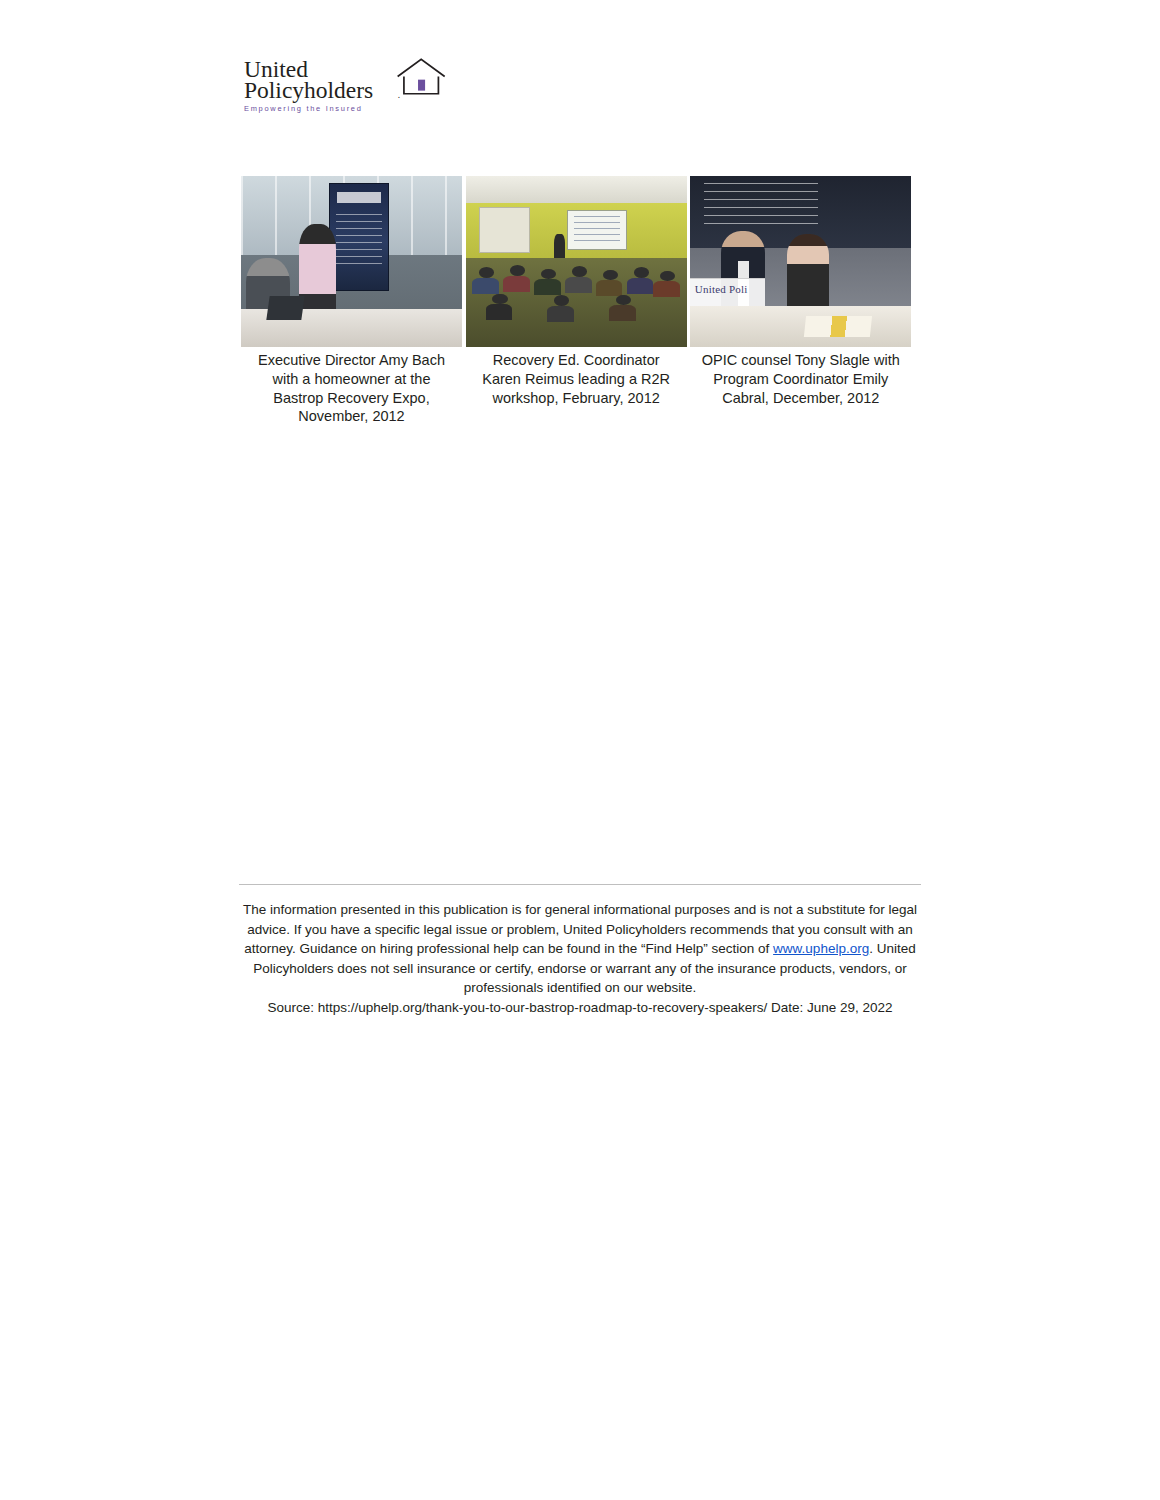United Policyholders . Empowering the Insured
Executive Director Amy Bach with a homeowner at the Bastrop Recovery Expo, November, 2012
Recovery Ed. Coordinator Karen Reimus leading a R2R workshop, February, 2012
OPIC counsel Tony Slagle with Program Coordinator Emily Cabral, December, 2012
The information presented in this publication is for general informational purposes and is not a substitute for legal advice. If you have a specific legal issue or problem, United Policyholders recommends that you consult with an attorney. Guidance on hiring professional help can be found in the “Find Help” section of www.uphelp.org. United Policyholders does not sell insurance or certify, endorse or warrant any of the insurance products, vendors, or professionals identified on our website.
Source: https://uphelp.org/thank-you-to-our-bastrop-roadmap-to-recovery-speakers/ Date: June 29, 2022